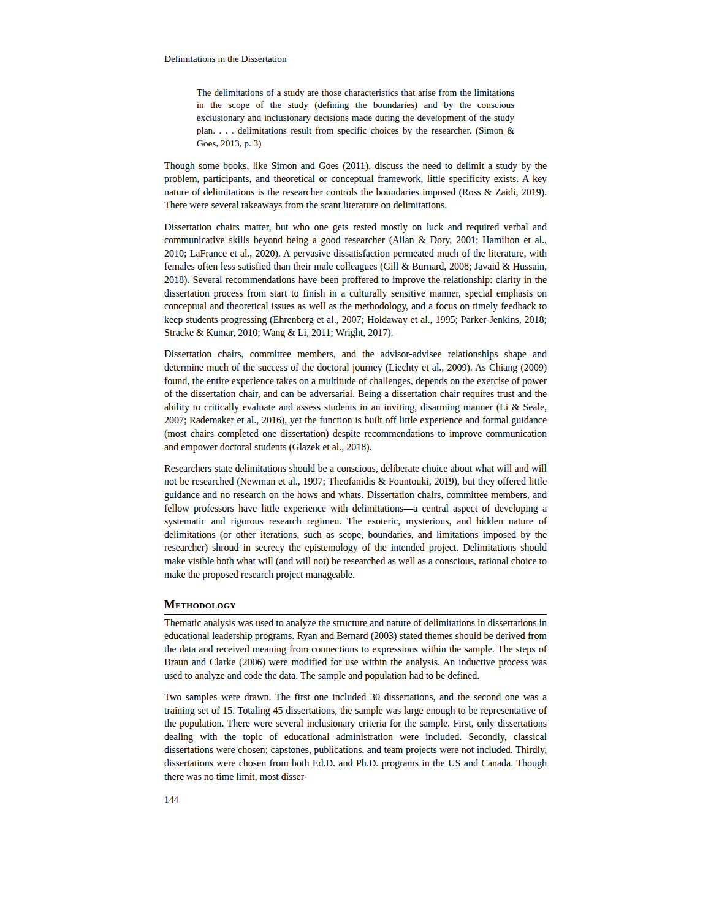Delimitations in the Dissertation
The delimitations of a study are those characteristics that arise from the limitations in the scope of the study (defining the boundaries) and by the conscious exclusionary and inclusionary decisions made during the development of the study plan. . . . delimitations result from specific choices by the researcher. (Simon & Goes, 2013, p. 3)
Though some books, like Simon and Goes (2011), discuss the need to delimit a study by the problem, participants, and theoretical or conceptual framework, little specificity exists. A key nature of delimitations is the researcher controls the boundaries imposed (Ross & Zaidi, 2019). There were several takeaways from the scant literature on delimitations.
Dissertation chairs matter, but who one gets rested mostly on luck and required verbal and communicative skills beyond being a good researcher (Allan & Dory, 2001; Hamilton et al., 2010; LaFrance et al., 2020). A pervasive dissatisfaction permeated much of the literature, with females often less satisfied than their male colleagues (Gill & Burnard, 2008; Javaid & Hussain, 2018). Several recommendations have been proffered to improve the relationship: clarity in the dissertation process from start to finish in a culturally sensitive manner, special emphasis on conceptual and theoretical issues as well as the methodology, and a focus on timely feedback to keep students progressing (Ehrenberg et al., 2007; Holdaway et al., 1995; Parker-Jenkins, 2018; Stracke & Kumar, 2010; Wang & Li, 2011; Wright, 2017).
Dissertation chairs, committee members, and the advisor-advisee relationships shape and determine much of the success of the doctoral journey (Liechty et al., 2009). As Chiang (2009) found, the entire experience takes on a multitude of challenges, depends on the exercise of power of the dissertation chair, and can be adversarial. Being a dissertation chair requires trust and the ability to critically evaluate and assess students in an inviting, disarming manner (Li & Seale, 2007; Rademaker et al., 2016), yet the function is built off little experience and formal guidance (most chairs completed one dissertation) despite recommendations to improve communication and empower doctoral students (Glazek et al., 2018).
Researchers state delimitations should be a conscious, deliberate choice about what will and will not be researched (Newman et al., 1997; Theofanidis & Fountouki, 2019), but they offered little guidance and no research on the hows and whats. Dissertation chairs, committee members, and fellow professors have little experience with delimitations—a central aspect of developing a systematic and rigorous research regimen. The esoteric, mysterious, and hidden nature of delimitations (or other iterations, such as scope, boundaries, and limitations imposed by the researcher) shroud in secrecy the epistemology of the intended project. Delimitations should make visible both what will (and will not) be researched as well as a conscious, rational choice to make the proposed research project manageable.
Methodology
Thematic analysis was used to analyze the structure and nature of delimitations in dissertations in educational leadership programs. Ryan and Bernard (2003) stated themes should be derived from the data and received meaning from connections to expressions within the sample. The steps of Braun and Clarke (2006) were modified for use within the analysis. An inductive process was used to analyze and code the data. The sample and population had to be defined.
Two samples were drawn. The first one included 30 dissertations, and the second one was a training set of 15. Totaling 45 dissertations, the sample was large enough to be representative of the population. There were several inclusionary criteria for the sample. First, only dissertations dealing with the topic of educational administration were included. Secondly, classical dissertations were chosen; capstones, publications, and team projects were not included. Thirdly, dissertations were chosen from both Ed.D. and Ph.D. programs in the US and Canada. Though there was no time limit, most disser-
144